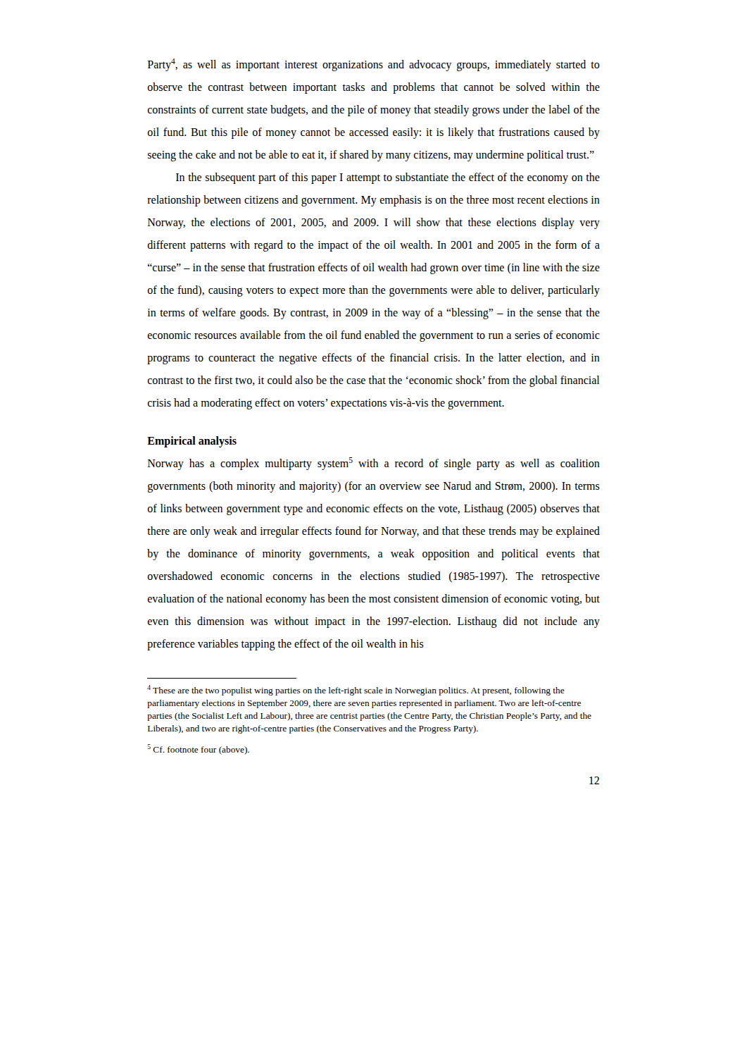Party4, as well as important interest organizations and advocacy groups, immediately started to observe the contrast between important tasks and problems that cannot be solved within the constraints of current state budgets, and the pile of money that steadily grows under the label of the oil fund. But this pile of money cannot be accessed easily: it is likely that frustrations caused by seeing the cake and not be able to eat it, if shared by many citizens, may undermine political trust.”
In the subsequent part of this paper I attempt to substantiate the effect of the economy on the relationship between citizens and government. My emphasis is on the three most recent elections in Norway, the elections of 2001, 2005, and 2009. I will show that these elections display very different patterns with regard to the impact of the oil wealth. In 2001 and 2005 in the form of a “curse” – in the sense that frustration effects of oil wealth had grown over time (in line with the size of the fund), causing voters to expect more than the governments were able to deliver, particularly in terms of welfare goods. By contrast, in 2009 in the way of a “blessing” – in the sense that the economic resources available from the oil fund enabled the government to run a series of economic programs to counteract the negative effects of the financial crisis. In the latter election, and in contrast to the first two, it could also be the case that the ‘economic shock’ from the global financial crisis had a moderating effect on voters’ expectations vis-à-vis the government.
Empirical analysis
Norway has a complex multiparty system5 with a record of single party as well as coalition governments (both minority and majority) (for an overview see Narud and Strøm, 2000). In terms of links between government type and economic effects on the vote, Listhaug (2005) observes that there are only weak and irregular effects found for Norway, and that these trends may be explained by the dominance of minority governments, a weak opposition and political events that overshadowed economic concerns in the elections studied (1985-1997). The retrospective evaluation of the national economy has been the most consistent dimension of economic voting, but even this dimension was without impact in the 1997-election. Listhaug did not include any preference variables tapping the effect of the oil wealth in his
4 These are the two populist wing parties on the left-right scale in Norwegian politics. At present, following the parliamentary elections in September 2009, there are seven parties represented in parliament. Two are left-of-centre parties (the Socialist Left and Labour), three are centrist parties (the Centre Party, the Christian People’s Party, and the Liberals), and two are right-of-centre parties (the Conservatives and the Progress Party).
5 Cf. footnote four (above).
12